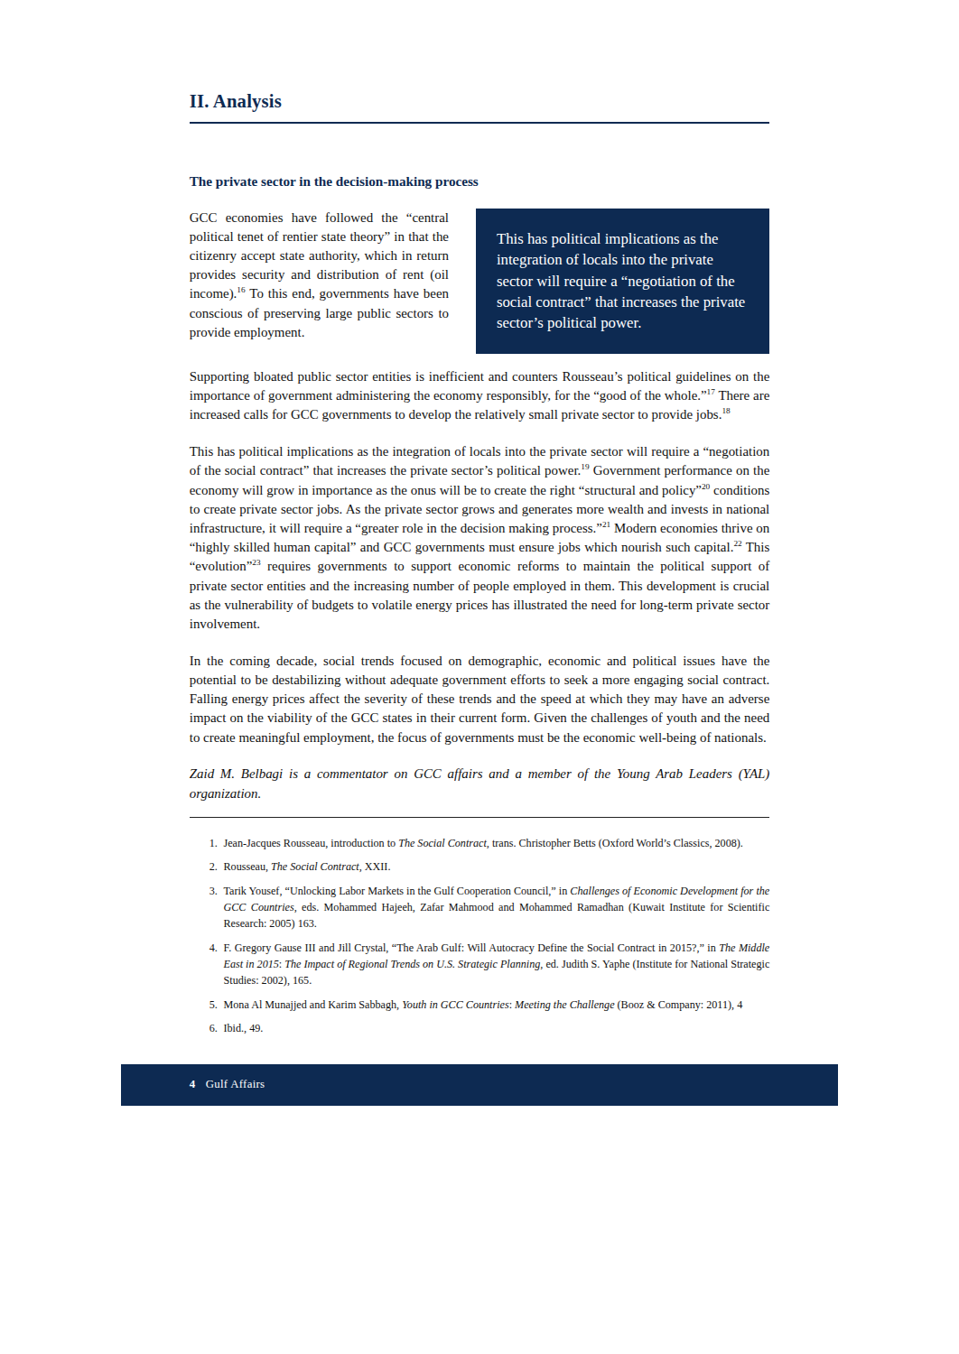II. Analysis
The private sector in the decision-making process
This has political implications as the integration of locals into the private sector will require a “negotiation of the social contract” that increases the private sector’s political power.
GCC economies have followed the “central political tenet of rentier state theory” in that the citizenry accept state authority, which in return provides security and distribution of rent (oil income).16 To this end, governments have been conscious of preserving large public sectors to provide employment.
Supporting bloated public sector entities is inefficient and counters Rousseau’s political guidelines on the importance of government administering the economy responsibly, for the “good of the whole.”17 There are increased calls for GCC governments to develop the relatively small private sector to provide jobs.18
This has political implications as the integration of locals into the private sector will require a “negotiation of the social contract” that increases the private sector’s political power.19 Government performance on the economy will grow in importance as the onus will be to create the right “structural and policy”20 conditions to create private sector jobs. As the private sector grows and generates more wealth and invests in national infrastructure, it will require a “greater role in the decision making process.”21 Modern economies thrive on “highly skilled human capital” and GCC governments must ensure jobs which nourish such capital.22 This “evolution”23 requires governments to support economic reforms to maintain the political support of private sector entities and the increasing number of people employed in them. This development is crucial as the vulnerability of budgets to volatile energy prices has illustrated the need for long-term private sector involvement.
In the coming decade, social trends focused on demographic, economic and political issues have the potential to be destabilizing without adequate government efforts to seek a more engaging social contract. Falling energy prices affect the severity of these trends and the speed at which they may have an adverse impact on the viability of the GCC states in their current form. Given the challenges of youth and the need to create meaningful employment, the focus of governments must be the economic well-being of nationals.
Zaid M. Belbagi is a commentator on GCC affairs and a member of the Young Arab Leaders (YAL) organization.
Jean-Jacques Rousseau, introduction to The Social Contract, trans. Christopher Betts (Oxford World’s Classics, 2008).
Rousseau, The Social Contract, XXII.
Tarik Yousef, “Unlocking Labor Markets in the Gulf Cooperation Council,” in Challenges of Economic Development for the GCC Countries, eds. Mohammed Hajeeh, Zafar Mahmood and Mohammed Ramadhan (Kuwait Institute for Scientific Research: 2005) 163.
F. Gregory Gause III and Jill Crystal, “The Arab Gulf: Will Autocracy Define the Social Contract in 2015?,” in The Middle East in 2015: The Impact of Regional Trends on U.S. Strategic Planning, ed. Judith S. Yaphe (Institute for National Strategic Studies: 2002), 165.
Mona Al Munajjed and Karim Sabbagh, Youth in GCC Countries: Meeting the Challenge (Booz & Company: 2011), 4
Ibid., 49.
4 Gulf Affairs